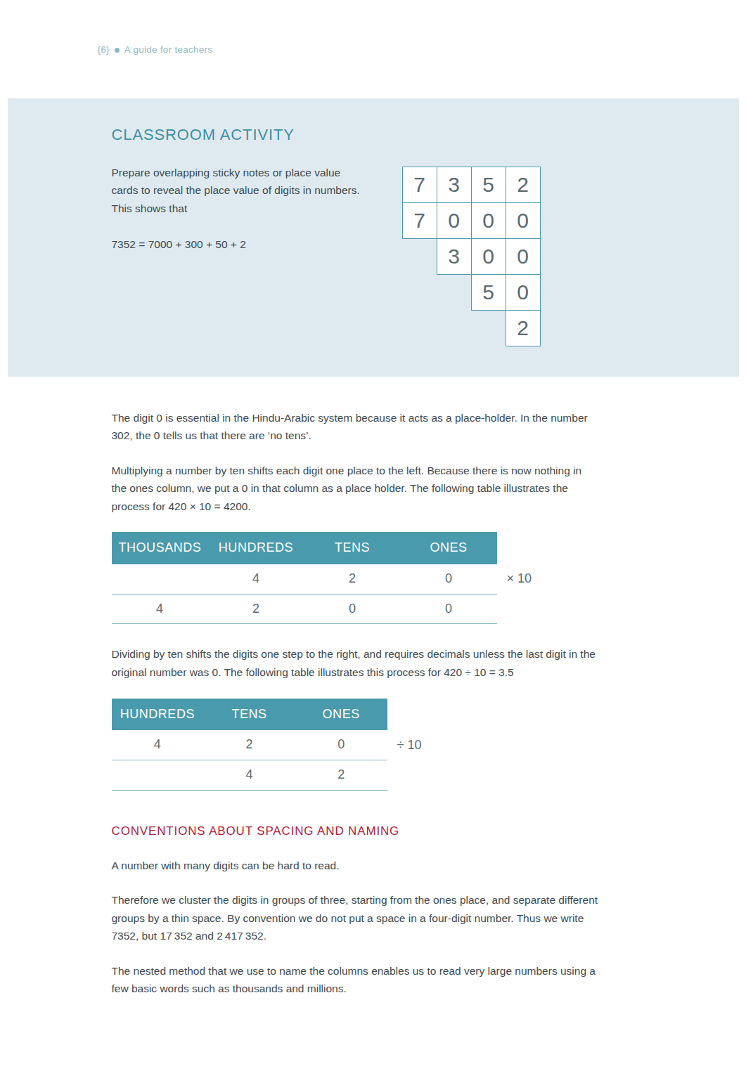{6} A guide for teachers
CLASSROOM ACTIVITY
Prepare overlapping sticky notes or place value cards to reveal the place value of digits in numbers. This shows that
7352 = 7000 + 300 + 50 + 2
7
3
5
2
7
0
0
0
3
0
0
5
0
2
The digit 0 is essential in the Hindu-Arabic system because it acts as a place-holder. In the number 302, the 0 tells us that there are ‘no tens’.
Multiplying a number by ten shifts each digit one place to the left. Because there is now nothing in the ones column, we put a 0 in that column as a place holder. The following table illustrates the process for 420 × 10 = 4200.
| THOUSANDS | HUNDREDS | TENS | ONES |
| --- | --- | --- | --- |
| | 4 | 2 | 0 |
| 4 | 2 | 0 | 0 |
× 10
Dividing by ten shifts the digits one step to the right, and requires decimals unless the last digit in the original number was 0. The following table illustrates this process for 420 ÷ 10 = 3.5
| HUNDREDS | TENS | ONES |
| --- | --- | --- |
| 4 | 2 | 0 |
| | 4 | 2 |
÷ 10
CONVENTIONS ABOUT SPACING AND NAMING
A number with many digits can be hard to read.
Therefore we cluster the digits in groups of three, starting from the ones place, and separate different groups by a thin space. By convention we do not put a space in a four-digit number. Thus we write 7352, but 17 352 and 2 417 352.
The nested method that we use to name the columns enables us to read very large numbers using a few basic words such as thousands and millions.